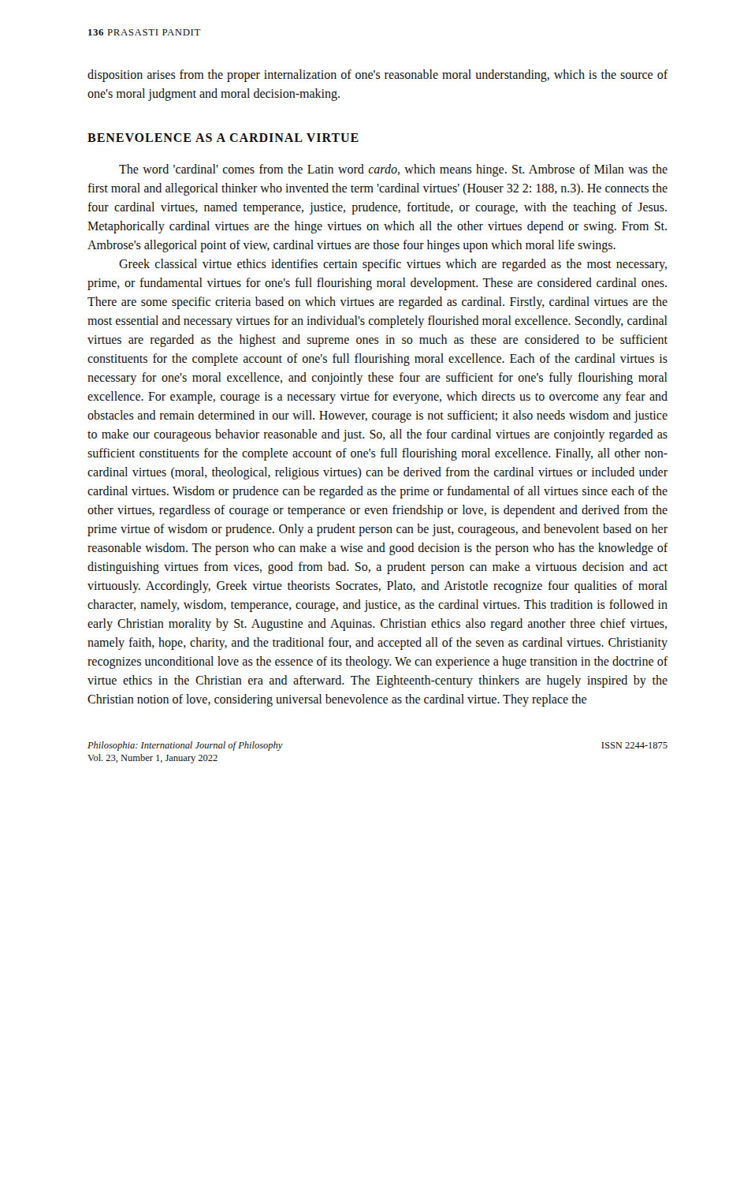136 Prasasti Pandit
disposition arises from the proper internalization of one's reasonable moral understanding, which is the source of one's moral judgment and moral decision-making.
Benevolence as a Cardinal Virtue
The word 'cardinal' comes from the Latin word cardo, which means hinge. St. Ambrose of Milan was the first moral and allegorical thinker who invented the term 'cardinal virtues' (Houser 32 2: 188, n.3). He connects the four cardinal virtues, named temperance, justice, prudence, fortitude, or courage, with the teaching of Jesus. Metaphorically cardinal virtues are the hinge virtues on which all the other virtues depend or swing. From St. Ambrose's allegorical point of view, cardinal virtues are those four hinges upon which moral life swings.
Greek classical virtue ethics identifies certain specific virtues which are regarded as the most necessary, prime, or fundamental virtues for one's full flourishing moral development. These are considered cardinal ones. There are some specific criteria based on which virtues are regarded as cardinal. Firstly, cardinal virtues are the most essential and necessary virtues for an individual's completely flourished moral excellence. Secondly, cardinal virtues are regarded as the highest and supreme ones in so much as these are considered to be sufficient constituents for the complete account of one's full flourishing moral excellence. Each of the cardinal virtues is necessary for one's moral excellence, and conjointly these four are sufficient for one's fully flourishing moral excellence. For example, courage is a necessary virtue for everyone, which directs us to overcome any fear and obstacles and remain determined in our will. However, courage is not sufficient; it also needs wisdom and justice to make our courageous behavior reasonable and just. So, all the four cardinal virtues are conjointly regarded as sufficient constituents for the complete account of one's full flourishing moral excellence. Finally, all other non-cardinal virtues (moral, theological, religious virtues) can be derived from the cardinal virtues or included under cardinal virtues. Wisdom or prudence can be regarded as the prime or fundamental of all virtues since each of the other virtues, regardless of courage or temperance or even friendship or love, is dependent and derived from the prime virtue of wisdom or prudence. Only a prudent person can be just, courageous, and benevolent based on her reasonable wisdom. The person who can make a wise and good decision is the person who has the knowledge of distinguishing virtues from vices, good from bad. So, a prudent person can make a virtuous decision and act virtuously. Accordingly, Greek virtue theorists Socrates, Plato, and Aristotle recognize four qualities of moral character, namely, wisdom, temperance, courage, and justice, as the cardinal virtues. This tradition is followed in early Christian morality by St. Augustine and Aquinas. Christian ethics also regard another three chief virtues, namely faith, hope, charity, and the traditional four, and accepted all of the seven as cardinal virtues. Christianity recognizes unconditional love as the essence of its theology. We can experience a huge transition in the doctrine of virtue ethics in the Christian era and afterward. The Eighteenth-century thinkers are hugely inspired by the Christian notion of love, considering universal benevolence as the cardinal virtue. They replace the
Philosophia: International Journal of Philosophy
Vol. 23, Number 1, January 2022
ISSN 2244-1875